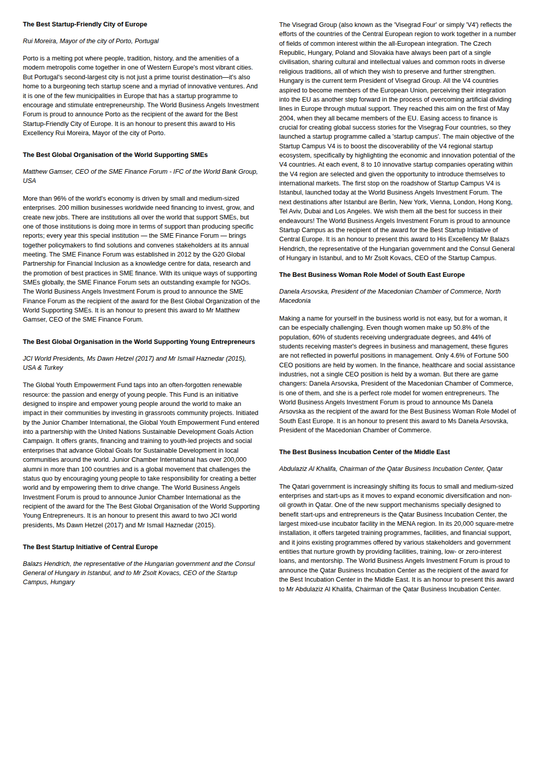The Best Startup-Friendly City of Europe
Rui Moreira, Mayor of the city of Porto, Portugal
Porto is a melting pot where people, tradition, history, and the amenities of a modern metropolis come together in one of Western Europe's most vibrant cities. But Portugal's second-largest city is not just a prime tourist destination—it's also home to a burgeoning tech startup scene and a myriad of innovative ventures. And it is one of the few municipalities in Europe that has a startup programme to encourage and stimulate entrepreneurship. The World Business Angels Investment Forum is proud to announce Porto as the recipient of the award for the Best Startup-Friendly City of Europe. It is an honour to present this award to His Excellency Rui Moreira, Mayor of the city of Porto.
The Best Global Organisation of the World Supporting SMEs
Matthew Gamser, CEO of the SME Finance Forum - IFC of the World Bank Group, USA
More than 96% of the world's economy is driven by small and medium-sized enterprises. 200 million businesses worldwide need financing to invest, grow, and create new jobs. There are institutions all over the world that support SMEs, but one of those institutions is doing more in terms of support than producing specific reports; every year this special institution — the SME Finance Forum — brings together policymakers to find solutions and convenes stakeholders at its annual meeting. The SME Finance Forum was established in 2012 by the G20 Global Partnership for Financial Inclusion as a knowledge centre for data, research and the promotion of best practices in SME finance. With its unique ways of supporting SMEs globally, the SME Finance Forum sets an outstanding example for NGOs. The World Business Angels Investment Forum is proud to announce the SME Finance Forum as the recipient of the award for the Best Global Organization of the World Supporting SMEs. It is an honour to present this award to Mr Matthew Gamser, CEO of the SME Finance Forum.
The Best Global Organisation in the World Supporting Young Entrepreneurs
JCI World Presidents, Ms Dawn Hetzel (2017) and Mr Ismail Haznedar (2015), USA & Turkey
The Global Youth Empowerment Fund taps into an often-forgotten renewable resource: the passion and energy of young people. This Fund is an initiative designed to inspire and empower young people around the world to make an impact in their communities by investing in grassroots community projects. Initiated by the Junior Chamber International, the Global Youth Empowerment Fund entered into a partnership with the United Nations Sustainable Development Goals Action Campaign. It offers grants, financing and training to youth-led projects and social enterprises that advance Global Goals for Sustainable Development in local communities around the world. Junior Chamber International has over 200,000 alumni in more than 100 countries and is a global movement that challenges the status quo by encouraging young people to take responsibility for creating a better world and by empowering them to drive change. The World Business Angels Investment Forum is proud to announce Junior Chamber International as the recipient of the award for the The Best Global Organisation of the World Supporting Young Entrepreneurs. It is an honour to present this award to two JCI world presidents, Ms Dawn Hetzel (2017) and Mr Ismail Haznedar (2015).
The Best Startup Initiative of Central Europe
Balazs Hendrich, the representative of the Hungarian government and the Consul General of Hungary in Istanbul, and to Mr Zsolt Kovacs, CEO of the Startup Campus, Hungary
The Visegrad Group (also known as the 'Visegrad Four' or simply 'V4') reflects the efforts of the countries of the Central European region to work together in a number of fields of common interest within the all-European integration. The Czech Republic, Hungary, Poland and Slovakia have always been part of a single civilisation, sharing cultural and intellectual values and common roots in diverse religious traditions, all of which they wish to preserve and further strengthen. Hungary is the current term President of Visegrad Group. All the V4 countries aspired to become members of the European Union, perceiving their integration into the EU as another step forward in the process of overcoming artificial dividing lines in Europe through mutual support. They reached this aim on the first of May 2004, when they all became members of the EU. Easing access to finance is crucial for creating global success stories for the Visegrag Four countries, so they launched a startup programme called a 'startup campus'. The main objective of the Startup Campus V4 is to boost the discoverability of the V4 regional startup ecosystem, specifically by highlighting the economic and innovation potential of the V4 countries. At each event, 8 to 10 innovative startup companies operating within the V4 region are selected and given the opportunity to introduce themselves to international markets. The first stop on the roadshow of Startup Campus V4 is Istanbul, launched today at the World Business Angels Investment Forum. The next destinations after Istanbul are Berlin, New York, Vienna, London, Hong Kong, Tel Aviv, Dubai and Los Angeles. We wish them all the best for success in their endeavours! The World Business Angels Investment Forum is proud to announce Startup Campus as the recipient of the award for the Best Startup Initiative of Central Europe. It is an honour to present this award to His Excellency Mr Balazs Hendrich, the representative of the Hungarian government and the Consul General of Hungary in Istanbul, and to Mr Zsolt Kovacs, CEO of the Startup Campus.
The Best Business Woman Role Model of South East Europe
Danela Arsovska, President of the Macedonian Chamber of Commerce, North Macedonia
Making a name for yourself in the business world is not easy, but for a woman, it can be especially challenging. Even though women make up 50.8% of the population, 60% of students receiving undergraduate degrees, and 44% of students receiving master's degrees in business and management, these figures are not reflected in powerful positions in management. Only 4.6% of Fortune 500 CEO positions are held by women. In the finance, healthcare and social assistance industries, not a single CEO position is held by a woman. But there are game changers: Danela Arsovska, President of the Macedonian Chamber of Commerce, is one of them, and she is a perfect role model for women entrepreneurs. The World Business Angels Investment Forum is proud to announce Ms Danela Arsovska as the recipient of the award for the Best Business Woman Role Model of South East Europe. It is an honour to present this award to Ms Danela Arsovska, President of the Macedonian Chamber of Commerce.
The Best Business Incubation Center of the Middle East
Abdulaziz Al Khalifa, Chairman of the Qatar Business Incubation Center, Qatar
The Qatari government is increasingly shifting its focus to small and medium-sized enterprises and start-ups as it moves to expand economic diversification and non-oil growth in Qatar. One of the new support mechanisms specially designed to benefit start-ups and entrepreneurs is the Qatar Business Incubation Center, the largest mixed-use incubator facility in the MENA region. In its 20,000 square-metre installation, it offers targeted training programmes, facilities, and financial support, and it joins existing programmes offered by various stakeholders and government entities that nurture growth by providing facilities, training, low- or zero-interest loans, and mentorship. The World Business Angels Investment Forum is proud to announce the Qatar Business Incubation Center as the recipient of the award for the Best Incubation Center in the Middle East. It is an honour to present this award to Mr Abdulaziz Al Khalifa, Chairman of the Qatar Business Incubation Center.